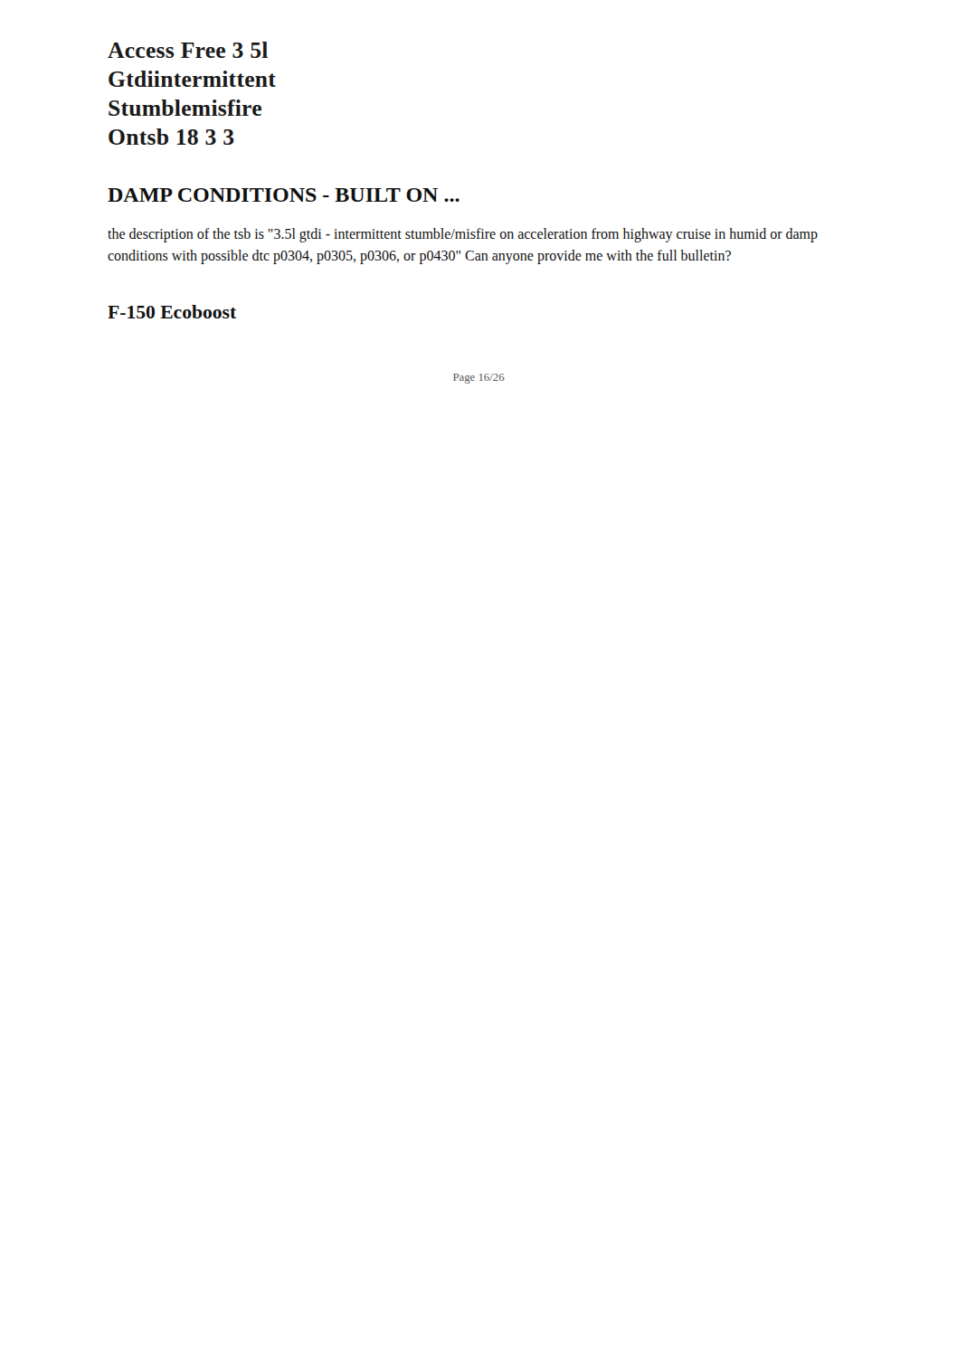Access Free 3 5l Gtdiintermittent Stumblemisfire Ontsb 18 3 3
DAMP CONDITIONS - BUILT ON ...
the description of the tsb is "3.5l gtdi - intermittent stumble/misfire on acceleration from highway cruise in humid or damp conditions with possible dtc p0304, p0305, p0306, or p0430" Can anyone provide me with the full bulletin?
F-150 Ecoboost
Page 16/26